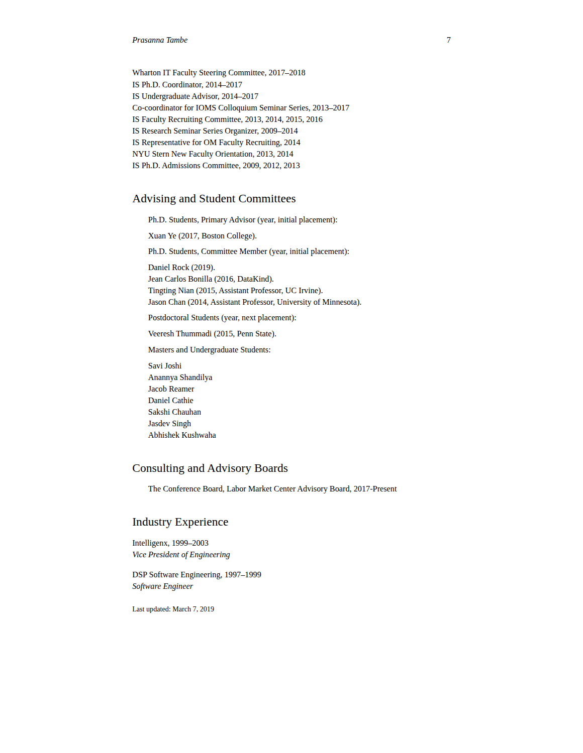Prasanna Tambe 7
Wharton IT Faculty Steering Committee, 2017–2018
IS Ph.D. Coordinator, 2014–2017
IS Undergraduate Advisor, 2014–2017
Co-coordinator for IOMS Colloquium Seminar Series, 2013–2017
IS Faculty Recruiting Committee, 2013, 2014, 2015, 2016
IS Research Seminar Series Organizer, 2009–2014
IS Representative for OM Faculty Recruiting, 2014
NYU Stern New Faculty Orientation, 2013, 2014
IS Ph.D. Admissions Committee, 2009, 2012, 2013
Advising and Student Committees
Ph.D. Students, Primary Advisor (year, initial placement):
Xuan Ye (2017, Boston College).
Ph.D. Students, Committee Member (year, initial placement):
Daniel Rock (2019).
Jean Carlos Bonilla (2016, DataKind).
Tingting Nian (2015, Assistant Professor, UC Irvine).
Jason Chan (2014, Assistant Professor, University of Minnesota).
Postdoctoral Students (year, next placement):
Veeresh Thummadi (2015, Penn State).
Masters and Undergraduate Students:
Savi Joshi
Anannya Shandilya
Jacob Reamer
Daniel Cathie
Sakshi Chauhan
Jasdev Singh
Abhishek Kushwaha
Consulting and Advisory Boards
The Conference Board, Labor Market Center Advisory Board, 2017-Present
Industry Experience
Intelligenx, 1999–2003
Vice President of Engineering
DSP Software Engineering, 1997–1999
Software Engineer
Last updated: March 7, 2019